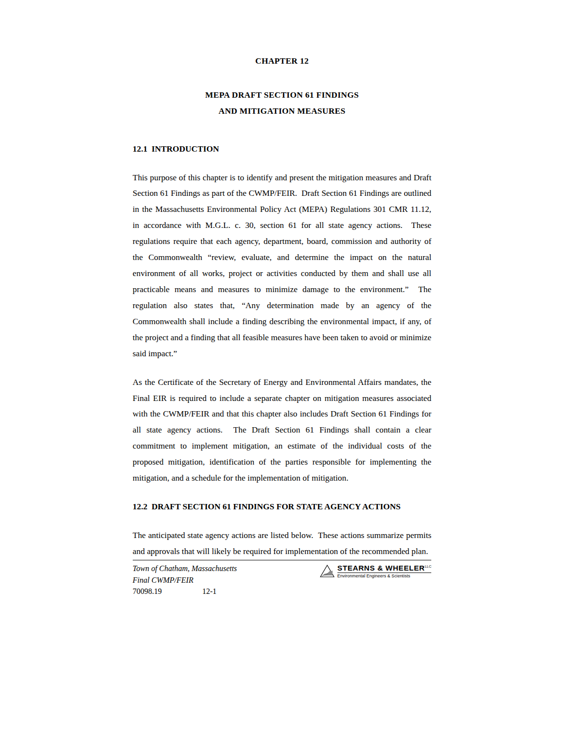CHAPTER 12 MEPA DRAFT SECTION 61 FINDINGS AND MITIGATION MEASURES
12.1 INTRODUCTION
This purpose of this chapter is to identify and present the mitigation measures and Draft Section 61 Findings as part of the CWMP/FEIR. Draft Section 61 Findings are outlined in the Massachusetts Environmental Policy Act (MEPA) Regulations 301 CMR 11.12, in accordance with M.G.L. c. 30, section 61 for all state agency actions. These regulations require that each agency, department, board, commission and authority of the Commonwealth “review, evaluate, and determine the impact on the natural environment of all works, project or activities conducted by them and shall use all practicable means and measures to minimize damage to the environment.” The regulation also states that, “Any determination made by an agency of the Commonwealth shall include a finding describing the environmental impact, if any, of the project and a finding that all feasible measures have been taken to avoid or minimize said impact.”
As the Certificate of the Secretary of Energy and Environmental Affairs mandates, the Final EIR is required to include a separate chapter on mitigation measures associated with the CWMP/FEIR and that this chapter also includes Draft Section 61 Findings for all state agency actions. The Draft Section 61 Findings shall contain a clear commitment to implement mitigation, an estimate of the individual costs of the proposed mitigation, identification of the parties responsible for implementing the mitigation, and a schedule for the implementation of mitigation.
12.2 DRAFT SECTION 61 FINDINGS FOR STATE AGENCY ACTIONS
The anticipated state agency actions are listed below. These actions summarize permits and approvals that will likely be required for implementation of the recommended plan.
Town of Chatham, Massachusetts
Final CWMP/FEIR
70098.1912-1
STEARNS & WHEELERLLC Environmental Engineers & Scientists